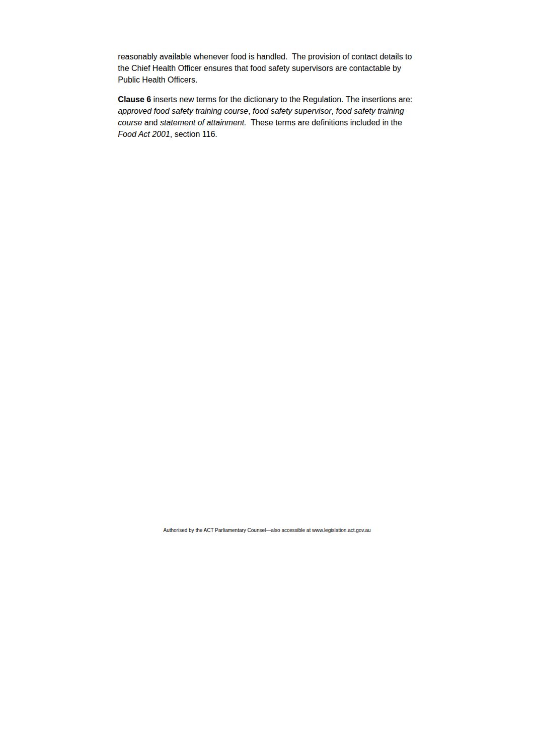reasonably available whenever food is handled. The provision of contact details to the Chief Health Officer ensures that food safety supervisors are contactable by Public Health Officers.
Clause 6 inserts new terms for the dictionary to the Regulation. The insertions are: approved food safety training course, food safety supervisor, food safety training course and statement of attainment. These terms are definitions included in the Food Act 2001, section 116.
Authorised by the ACT Parliamentary Counsel—also accessible at www.legislation.act.gov.au